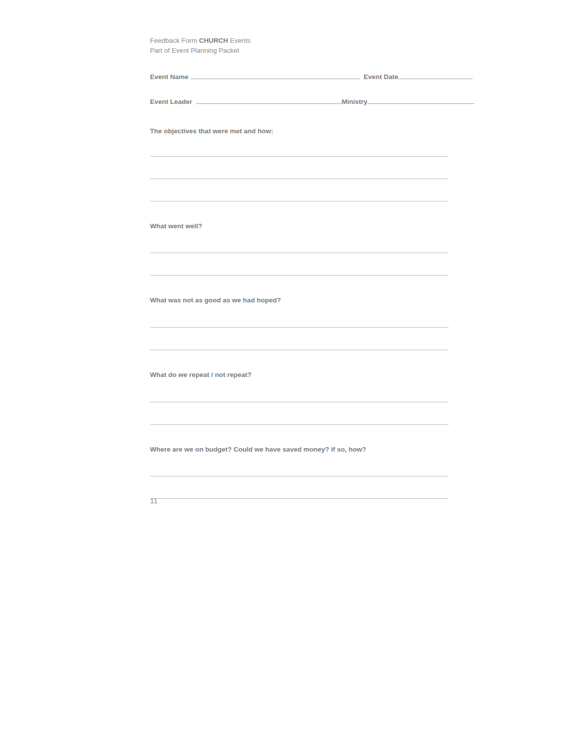Feedback Form CHURCH Events
Part of Event Planning Packet
Event Name Event Date
Event Leader Ministry
The objectives that were met and how:
What went well?
What was not as good as we had hoped?
What do we repeat / not repeat?
Where are we on budget? Could we have saved money? If so, how?
11